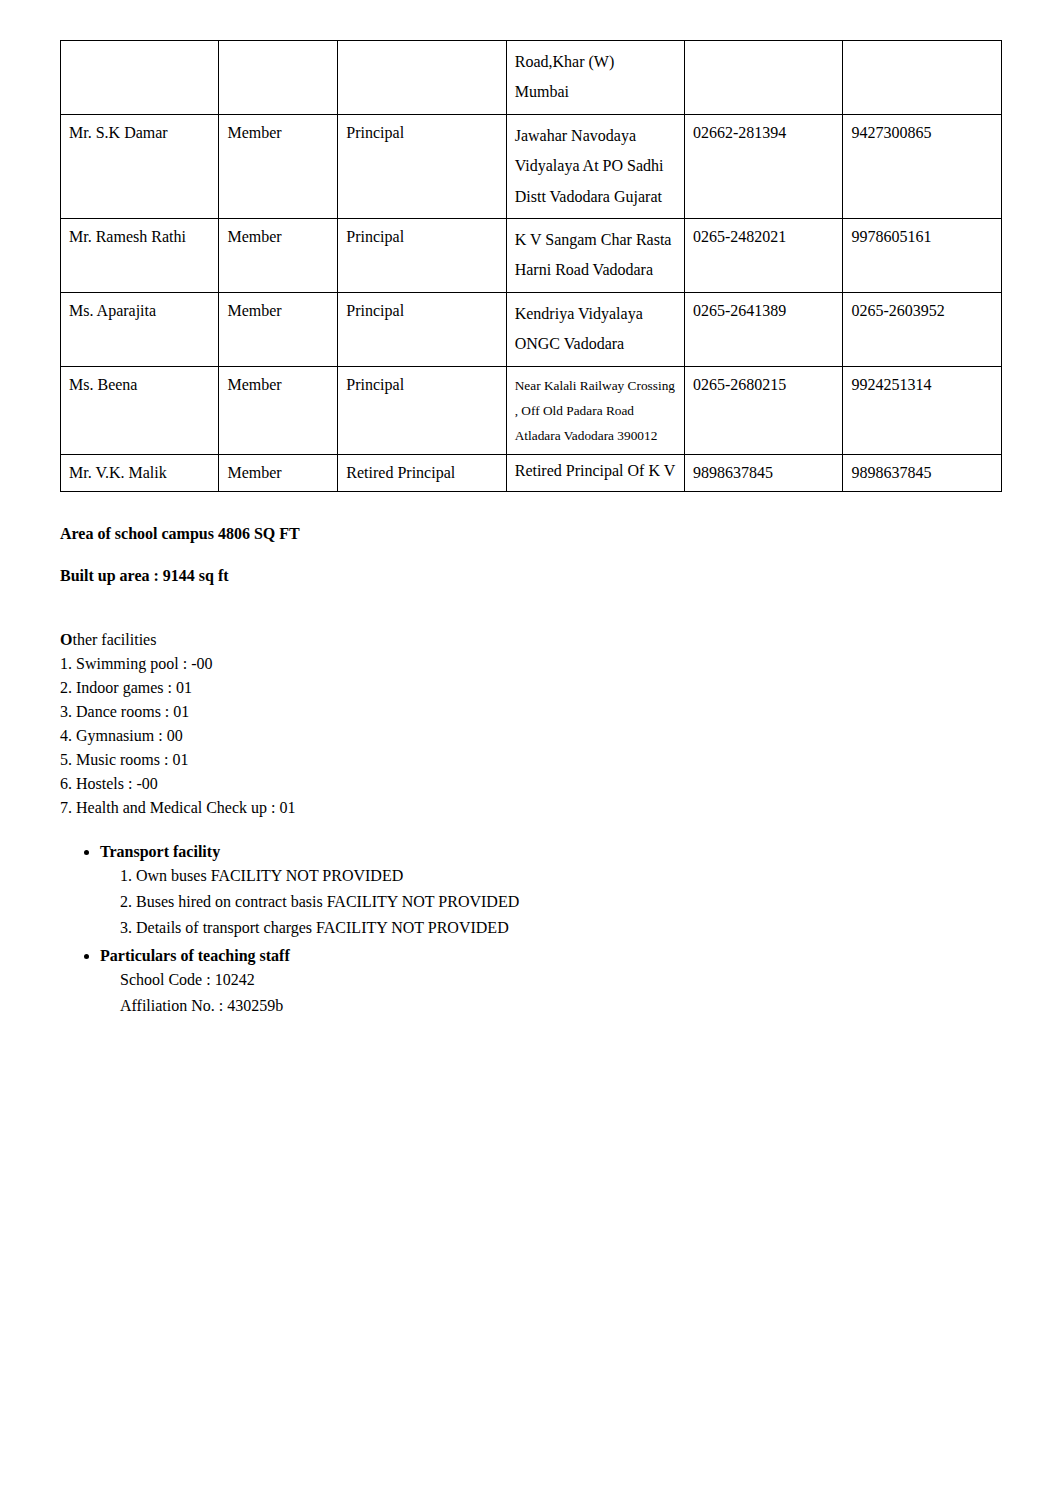| | | | Road,Khar (W) Mumbai | | |
| Mr. S.K Damar | Member | Principal | Jawahar Navodaya Vidyalaya At PO Sadhi Distt Vadodara Gujarat | 02662-281394 | 9427300865 |
| Mr. Ramesh Rathi | Member | Principal | K V Sangam Char Rasta Harni Road Vadodara | 0265-2482021 | 9978605161 |
| Ms. Aparajita | Member | Principal | Kendriya Vidyalaya ONGC Vadodara | 0265-2641389 | 0265-2603952 |
| Ms. Beena | Member | Principal | Near Kalali Railway Crossing , Off Old Padara Road Atladara Vadodara 390012 | 0265-2680215 | 9924251314 |
| Mr. V.K. Malik | Member | Retired Principal | Retired Principal Of K V | 9898637845 | 9898637845 |
Area of school campus 4806 SQ FT
Built up area : 9144 sq ft
Other facilities
1. Swimming pool : -00
2. Indoor games : 01
3. Dance rooms : 01
4. Gymnasium : 00
5. Music rooms : 01
6. Hostels : -00
7. Health and Medical Check up : 01
Transport facility
1. Own buses FACILITY NOT PROVIDED
2. Buses hired on contract basis FACILITY NOT PROVIDED
3. Details of transport charges FACILITY NOT PROVIDED
Particulars of teaching staff
School Code : 10242
Affiliation No. : 430259b